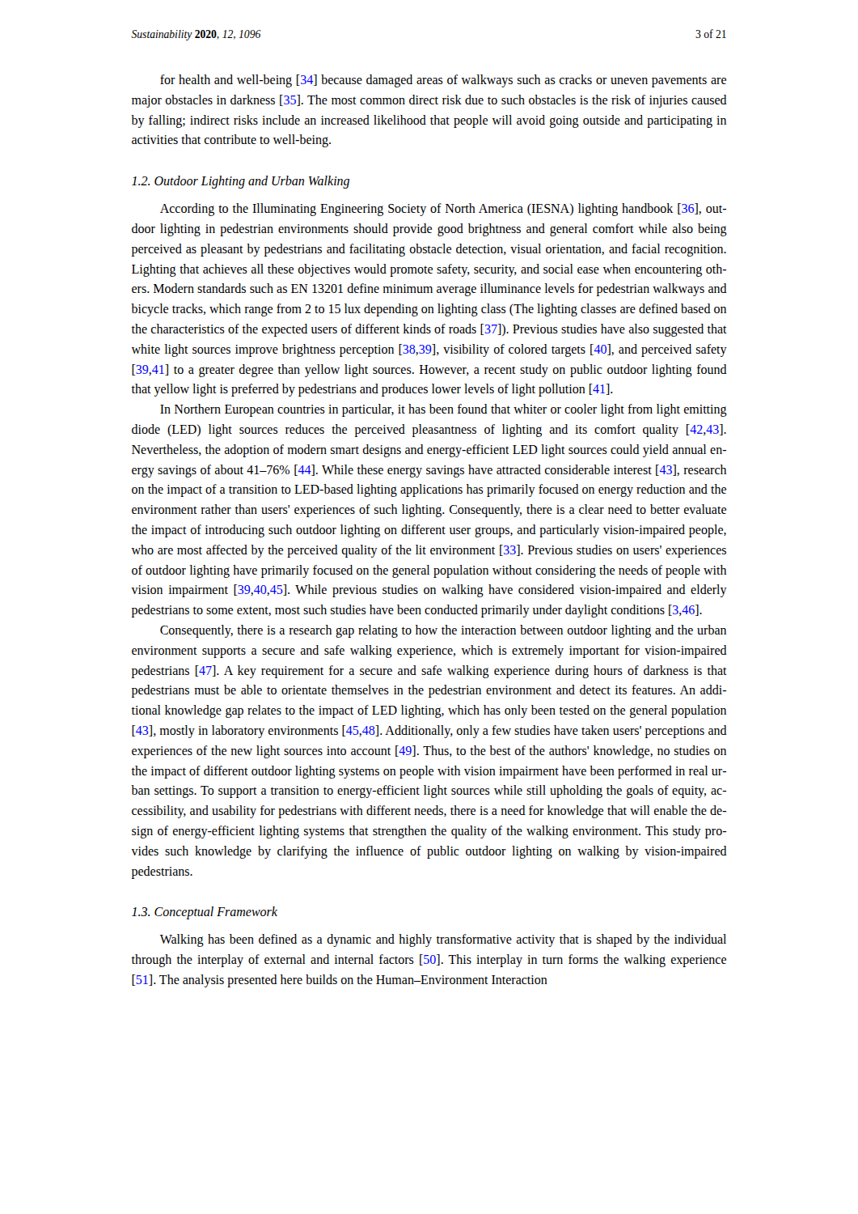Sustainability 2020, 12, 1096 3 of 21
for health and well-being [34] because damaged areas of walkways such as cracks or uneven pavements are major obstacles in darkness [35]. The most common direct risk due to such obstacles is the risk of injuries caused by falling; indirect risks include an increased likelihood that people will avoid going outside and participating in activities that contribute to well-being.
1.2. Outdoor Lighting and Urban Walking
According to the Illuminating Engineering Society of North America (IESNA) lighting handbook [36], outdoor lighting in pedestrian environments should provide good brightness and general comfort while also being perceived as pleasant by pedestrians and facilitating obstacle detection, visual orientation, and facial recognition. Lighting that achieves all these objectives would promote safety, security, and social ease when encountering others. Modern standards such as EN 13201 define minimum average illuminance levels for pedestrian walkways and bicycle tracks, which range from 2 to 15 lux depending on lighting class (The lighting classes are defined based on the characteristics of the expected users of different kinds of roads [37]). Previous studies have also suggested that white light sources improve brightness perception [38,39], visibility of colored targets [40], and perceived safety [39,41] to a greater degree than yellow light sources. However, a recent study on public outdoor lighting found that yellow light is preferred by pedestrians and produces lower levels of light pollution [41].
In Northern European countries in particular, it has been found that whiter or cooler light from light emitting diode (LED) light sources reduces the perceived pleasantness of lighting and its comfort quality [42,43]. Nevertheless, the adoption of modern smart designs and energy-efficient LED light sources could yield annual energy savings of about 41–76% [44]. While these energy savings have attracted considerable interest [43], research on the impact of a transition to LED-based lighting applications has primarily focused on energy reduction and the environment rather than users' experiences of such lighting. Consequently, there is a clear need to better evaluate the impact of introducing such outdoor lighting on different user groups, and particularly vision-impaired people, who are most affected by the perceived quality of the lit environment [33]. Previous studies on users' experiences of outdoor lighting have primarily focused on the general population without considering the needs of people with vision impairment [39,40,45]. While previous studies on walking have considered vision-impaired and elderly pedestrians to some extent, most such studies have been conducted primarily under daylight conditions [3,46].
Consequently, there is a research gap relating to how the interaction between outdoor lighting and the urban environment supports a secure and safe walking experience, which is extremely important for vision-impaired pedestrians [47]. A key requirement for a secure and safe walking experience during hours of darkness is that pedestrians must be able to orientate themselves in the pedestrian environment and detect its features. An additional knowledge gap relates to the impact of LED lighting, which has only been tested on the general population [43], mostly in laboratory environments [45,48]. Additionally, only a few studies have taken users' perceptions and experiences of the new light sources into account [49]. Thus, to the best of the authors' knowledge, no studies on the impact of different outdoor lighting systems on people with vision impairment have been performed in real urban settings. To support a transition to energy-efficient light sources while still upholding the goals of equity, accessibility, and usability for pedestrians with different needs, there is a need for knowledge that will enable the design of energy-efficient lighting systems that strengthen the quality of the walking environment. This study provides such knowledge by clarifying the influence of public outdoor lighting on walking by vision-impaired pedestrians.
1.3. Conceptual Framework
Walking has been defined as a dynamic and highly transformative activity that is shaped by the individual through the interplay of external and internal factors [50]. This interplay in turn forms the walking experience [51]. The analysis presented here builds on the Human–Environment Interaction